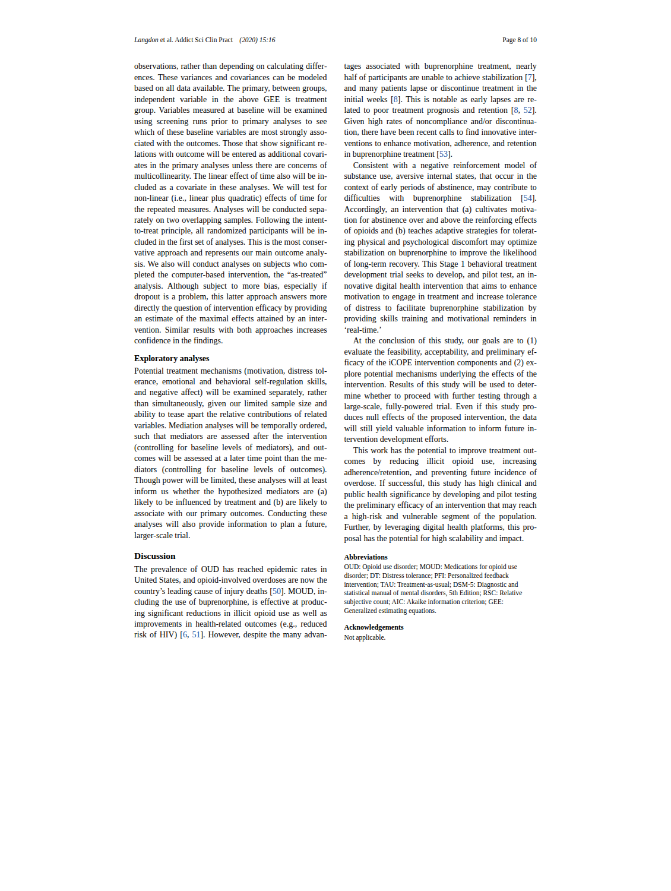Langdon et al. Addict Sci Clin Pract (2020) 15:16
Page 8 of 10
observations, rather than depending on calculating differences. These variances and covariances can be modeled based on all data available. The primary, between groups, independent variable in the above GEE is treatment group. Variables measured at baseline will be examined using screening runs prior to primary analyses to see which of these baseline variables are most strongly associated with the outcomes. Those that show significant relations with outcome will be entered as additional covariates in the primary analyses unless there are concerns of multicollinearity. The linear effect of time also will be included as a covariate in these analyses. We will test for non-linear (i.e., linear plus quadratic) effects of time for the repeated measures. Analyses will be conducted separately on two overlapping samples. Following the intent-to-treat principle, all randomized participants will be included in the first set of analyses. This is the most conservative approach and represents our main outcome analysis. We also will conduct analyses on subjects who completed the computer-based intervention, the “as-treated” analysis. Although subject to more bias, especially if dropout is a problem, this latter approach answers more directly the question of intervention efficacy by providing an estimate of the maximal effects attained by an intervention. Similar results with both approaches increases confidence in the findings.
Exploratory analyses
Potential treatment mechanisms (motivation, distress tolerance, emotional and behavioral self-regulation skills, and negative affect) will be examined separately, rather than simultaneously, given our limited sample size and ability to tease apart the relative contributions of related variables. Mediation analyses will be temporally ordered, such that mediators are assessed after the intervention (controlling for baseline levels of mediators), and outcomes will be assessed at a later time point than the mediators (controlling for baseline levels of outcomes). Though power will be limited, these analyses will at least inform us whether the hypothesized mediators are (a) likely to be influenced by treatment and (b) are likely to associate with our primary outcomes. Conducting these analyses will also provide information to plan a future, larger-scale trial.
Discussion
The prevalence of OUD has reached epidemic rates in United States, and opioid-involved overdoses are now the country’s leading cause of injury deaths [50]. MOUD, including the use of buprenorphine, is effective at producing significant reductions in illicit opioid use as well as improvements in health-related outcomes (e.g., reduced risk of HIV) [6, 51]. However, despite the many advantages associated with buprenorphine treatment, nearly half of participants are unable to achieve stabilization [7], and many patients lapse or discontinue treatment in the initial weeks [8]. This is notable as early lapses are related to poor treatment prognosis and retention [8, 52]. Given high rates of noncompliance and/or discontinuation, there have been recent calls to find innovative interventions to enhance motivation, adherence, and retention in buprenorphine treatment [53].
Consistent with a negative reinforcement model of substance use, aversive internal states, that occur in the context of early periods of abstinence, may contribute to difficulties with buprenorphine stabilization [54]. Accordingly, an intervention that (a) cultivates motivation for abstinence over and above the reinforcing effects of opioids and (b) teaches adaptive strategies for tolerating physical and psychological discomfort may optimize stabilization on buprenorphine to improve the likelihood of long-term recovery. This Stage 1 behavioral treatment development trial seeks to develop, and pilot test, an innovative digital health intervention that aims to enhance motivation to engage in treatment and increase tolerance of distress to facilitate buprenorphine stabilization by providing skills training and motivational reminders in ‘real-time.’
At the conclusion of this study, our goals are to (1) evaluate the feasibility, acceptability, and preliminary efficacy of the iCOPE intervention components and (2) explore potential mechanisms underlying the effects of the intervention. Results of this study will be used to determine whether to proceed with further testing through a large-scale, fully-powered trial. Even if this study produces null effects of the proposed intervention, the data will still yield valuable information to inform future intervention development efforts.
This work has the potential to improve treatment outcomes by reducing illicit opioid use, increasing adherence/retention, and preventing future incidence of overdose. If successful, this study has high clinical and public health significance by developing and pilot testing the preliminary efficacy of an intervention that may reach a high-risk and vulnerable segment of the population. Further, by leveraging digital health platforms, this proposal has the potential for high scalability and impact.
Abbreviations
OUD: Opioid use disorder; MOUD: Medications for opioid use disorder; DT: Distress tolerance; PFI: Personalized feedback intervention; TAU: Treatment-as-usual; DSM-5: Diagnostic and statistical manual of mental disorders, 5th Edition; RSC: Relative subjective count; AIC: Akaike information criterion; GEE: Generalized estimating equations.
Acknowledgements
Not applicable.